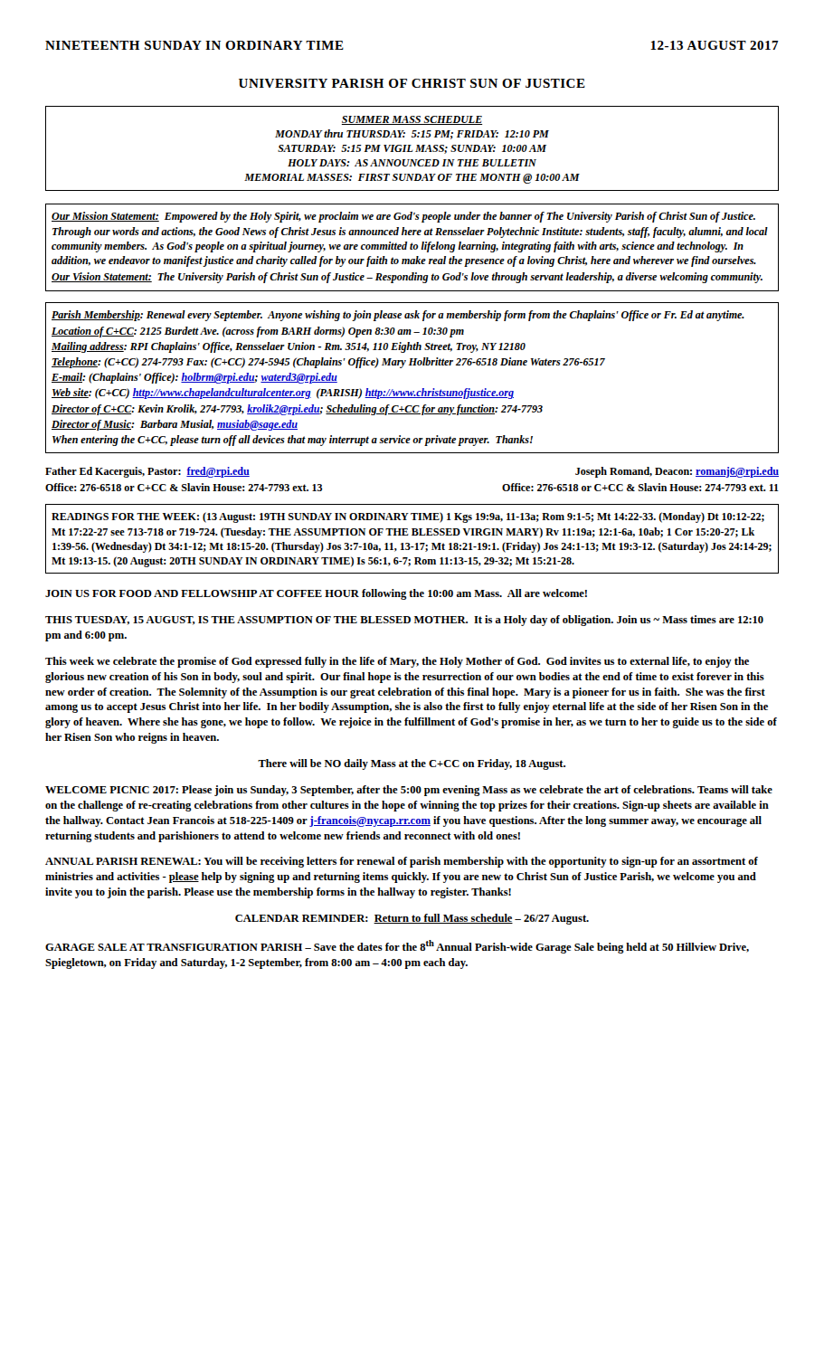NINETEENTH SUNDAY IN ORDINARY TIME
12-13 AUGUST 2017
UNIVERSITY PARISH OF CHRIST SUN OF JUSTICE
SUMMER MASS SCHEDULE
MONDAY thru THURSDAY: 5:15 PM; FRIDAY: 12:10 PM
SATURDAY: 5:15 PM VIGIL MASS; SUNDAY: 10:00 AM
HOLY DAYS: AS ANNOUNCED IN THE BULLETIN
MEMORIAL MASSES: FIRST SUNDAY OF THE MONTH @ 10:00 AM
Our Mission Statement: Empowered by the Holy Spirit, we proclaim we are God's people under the banner of The University Parish of Christ Sun of Justice. Through our words and actions, the Good News of Christ Jesus is announced here at Rensselaer Polytechnic Institute: students, staff, faculty, alumni, and local community members. As God's people on a spiritual journey, we are committed to lifelong learning, integrating faith with arts, science and technology. In addition, we endeavor to manifest justice and charity called for by our faith to make real the presence of a loving Christ, here and wherever we find ourselves.
Our Vision Statement: The University Parish of Christ Sun of Justice – Responding to God's love through servant leadership, a diverse welcoming community.
Parish Membership: Renewal every September. Anyone wishing to join please ask for a membership form from the Chaplains' Office or Fr. Ed at anytime.
Location of C+CC: 2125 Burdett Ave. (across from BARH dorms) Open 8:30 am – 10:30 pm
Mailing address: RPI Chaplains' Office, Rensselaer Union - Rm. 3514, 110 Eighth Street, Troy, NY 12180
Telephone: (C+CC) 274-7793 Fax: (C+CC) 274-5945 (Chaplains' Office) Mary Holbritter 276-6518 Diane Waters 276-6517
E-mail: (Chaplains' Office): holbrm@rpi.edu; waterd3@rpi.edu
Web site: (C+CC) http://www.chapelandculturalcenter.org (PARISH) http://www.christsunofjustice.org
Director of C+CC: Kevin Krolik, 274-7793, krolik2@rpi.edu; Scheduling of C+CC for any function: 274-7793
Director of Music: Barbara Musial, musiab@sage.edu
When entering the C+CC, please turn off all devices that may interrupt a service or private prayer. Thanks!
Father Ed Kacerguis, Pastor: fred@rpi.edu
Joseph Romand, Deacon: romanj6@rpi.edu
Office: 276-6518 or C+CC & Slavin House: 274-7793 ext. 13
Office: 276-6518 or C+CC & Slavin House: 274-7793 ext. 11
READINGS FOR THE WEEK: (13 August: 19TH SUNDAY IN ORDINARY TIME) 1 Kgs 19:9a, 11-13a; Rom 9:1-5; Mt 14:22-33. (Monday) Dt 10:12-22; Mt 17:22-27 see 713-718 or 719-724. (Tuesday: THE ASSUMPTION OF THE BLESSED VIRGIN MARY) Rv 11:19a; 12:1-6a, 10ab; 1 Cor 15:20-27; Lk 1:39-56. (Wednesday) Dt 34:1-12; Mt 18:15-20. (Thursday) Jos 3:7-10a, 11, 13-17; Mt 18:21-19:1. (Friday) Jos 24:1-13; Mt 19:3-12. (Saturday) Jos 24:14-29; Mt 19:13-15. (20 August: 20TH SUNDAY IN ORDINARY TIME) Is 56:1, 6-7; Rom 11:13-15, 29-32; Mt 15:21-28.
JOIN US FOR FOOD AND FELLOWSHIP AT COFFEE HOUR following the 10:00 am Mass. All are welcome!
THIS TUESDAY, 15 AUGUST, IS THE ASSUMPTION OF THE BLESSED MOTHER. It is a Holy day of obligation. Join us ~ Mass times are 12:10 pm and 6:00 pm.
This week we celebrate the promise of God expressed fully in the life of Mary, the Holy Mother of God. God invites us to external life, to enjoy the glorious new creation of his Son in body, soul and spirit. Our final hope is the resurrection of our own bodies at the end of time to exist forever in this new order of creation. The Solemnity of the Assumption is our great celebration of this final hope. Mary is a pioneer for us in faith. She was the first among us to accept Jesus Christ into her life. In her bodily Assumption, she is also the first to fully enjoy eternal life at the side of her Risen Son in the glory of heaven. Where she has gone, we hope to follow. We rejoice in the fulfillment of God's promise in her, as we turn to her to guide us to the side of her Risen Son who reigns in heaven.
There will be NO daily Mass at the C+CC on Friday, 18 August.
WELCOME PICNIC 2017: Please join us Sunday, 3 September, after the 5:00 pm evening Mass as we celebrate the art of celebrations. Teams will take on the challenge of re-creating celebrations from other cultures in the hope of winning the top prizes for their creations. Sign-up sheets are available in the hallway. Contact Jean Francois at 518-225-1409 or j-francois@nycap.rr.com if you have questions. After the long summer away, we encourage all returning students and parishioners to attend to welcome new friends and reconnect with old ones!
ANNUAL PARISH RENEWAL: You will be receiving letters for renewal of parish membership with the opportunity to sign-up for an assortment of ministries and activities - please help by signing up and returning items quickly. If you are new to Christ Sun of Justice Parish, we welcome you and invite you to join the parish. Please use the membership forms in the hallway to register. Thanks!
CALENDAR REMINDER: Return to full Mass schedule – 26/27 August.
GARAGE SALE AT TRANSFIGURATION PARISH – Save the dates for the 8th Annual Parish-wide Garage Sale being held at 50 Hillview Drive, Spiegletown, on Friday and Saturday, 1-2 September, from 8:00 am – 4:00 pm each day.